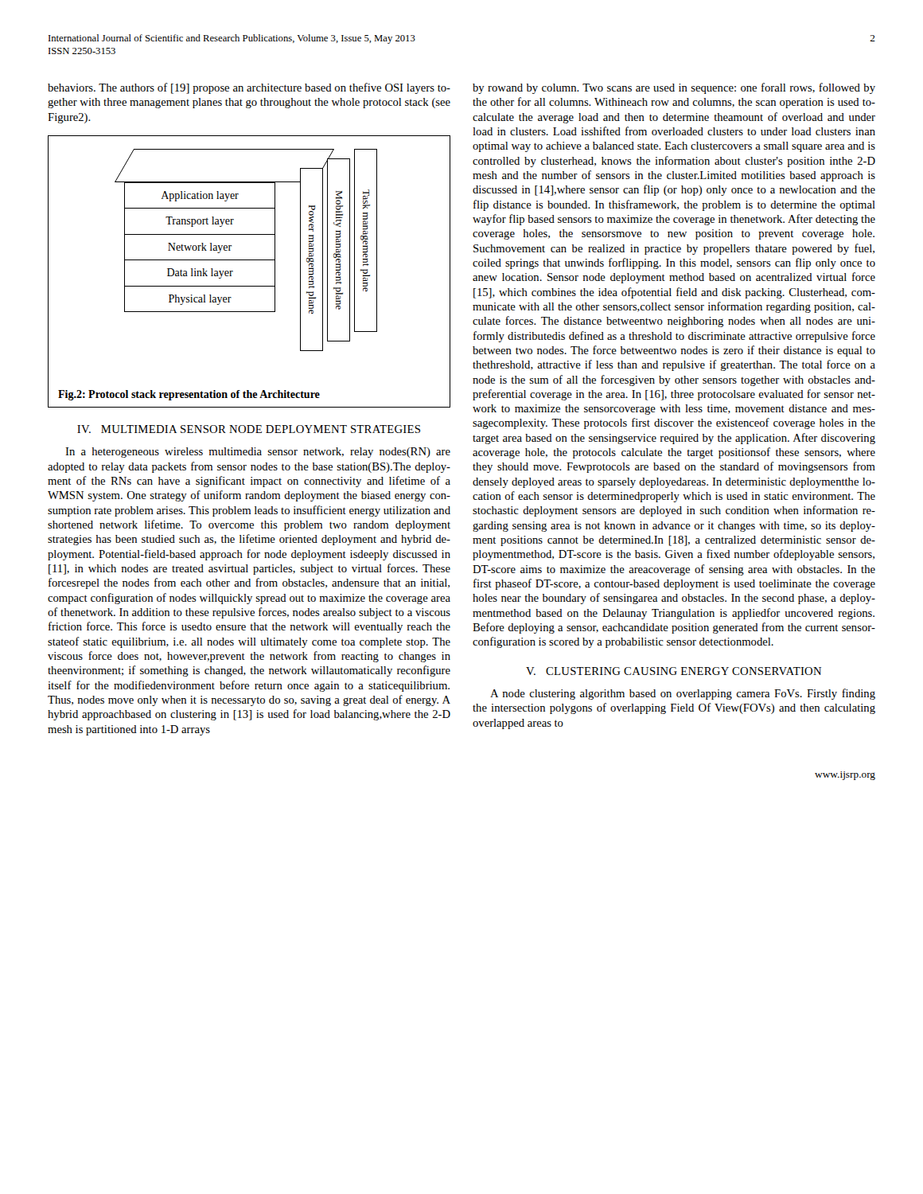International Journal of Scientific and Research Publications, Volume 3, Issue 5, May 2013
ISSN 2250-3153
2
behaviors. The authors of [19] propose an architecture based on thefive OSI layers together with three management planes that go throughout the whole protocol stack (see Figure2).
Application layer
Transport layer
Network layer
Data link layer
Physical layer
Task management plane
Mobility management plane
Power management plane
Fig.2: Protocol stack representation of the Architecture
IV. Multimedia Sensor Node Deployment Strategies
In a heterogeneous wireless multimedia sensor network, relay nodes(RN) are adopted to relay data packets from sensor nodes to the base station(BS).The deployment of the RNs can have a significant impact on connectivity and lifetime of a WMSN system. One strategy of uniform random deployment the biased energy consumption rate problem arises. This problem leads to insufficient energy utilization and shortened network lifetime. To overcome this problem two random deployment strategies has been studied such as, the lifetime oriented deployment and hybrid deployment. Potential-field-based approach for node deployment isdeeply discussed in [11], in which nodes are treated asvirtual particles, subject to virtual forces. These forcesrepel the nodes from each other and from obstacles, andensure that an initial, compact configuration of nodes willquickly spread out to maximize the coverage area of thenetwork. In addition to these repulsive forces, nodes arealso subject to a viscous friction force. This force is usedto ensure that the network will eventually reach the stateof static equilibrium, i.e. all nodes will ultimately come toa complete stop. The viscous force does not, however,prevent the network from reacting to changes in theenvironment; if something is changed, the network willautomatically reconfigure itself for the modifiedenvironment before return once again to a staticequilibrium. Thus, nodes move only when it is necessaryto do so, saving a great deal of energy. A hybrid approachbased on clustering in [13] is used for load balancing,where the 2-D mesh is partitioned into 1-D arrays
by rowand by column. Two scans are used in sequence: one forall rows, followed by the other for all columns. Withineach row and columns, the scan operation is used tocalculate the average load and then to determine theamount of overload and under load in clusters. Load isshifted from overloaded clusters to under load clusters inan optimal way to achieve a balanced state. Each clustercovers a small square area and is controlled by clusterhead, knows the information about cluster's position inthe 2-D mesh and the number of sensors in the cluster.Limited motilities based approach is discussed in [14],where sensor can flip (or hop) only once to a newlocation and the flip distance is bounded. In thisframework, the problem is to determine the optimal wayfor flip based sensors to maximize the coverage in thenetwork. After detecting the coverage holes, the sensorsmove to new position to prevent coverage hole. Suchmovement can be realized in practice by propellers thatare powered by fuel, coiled springs that unwinds forflipping. In this model, sensors can flip only once to anew location. Sensor node deployment method based on acentralized virtual force [15], which combines the idea ofpotential field and disk packing. Clusterhead, communicate with all the other sensors,collect sensor information regarding position, calculate forces. The distance betweentwo neighboring nodes when all nodes are uniformly distributedis defined as a threshold to discriminate attractive orrepulsive force between two nodes. The force betweentwo nodes is zero if their distance is equal to thethreshold, attractive if less than and repulsive if greaterthan. The total force on a node is the sum of all the forcesgiven by other sensors together with obstacles andpreferential coverage in the area. In [16], three protocolsare evaluated for sensor network to maximize the sensorcoverage with less time, movement distance and messagecomplexity. These protocols first discover the existenceof coverage holes in the target area based on the sensingservice required by the application. After discovering acoverage hole, the protocols calculate the target positionsof these sensors, where they should move. Fewprotocols are based on the standard of movingsensors from densely deployed areas to sparsely deployedareas. In deterministic deploymentthe location of each sensor is determinedproperly which is used in static environment. The stochastic deployment sensors are deployed in such condition when information regarding sensing area is not known in advance or it changes with time, so its deployment positions cannot be determined.In [18], a centralized deterministic sensor deploymentmethod, DT-score is the basis. Given a fixed number ofdeployable sensors, DT-score aims to maximize the areacoverage of sensing area with obstacles. In the first phaseof DT-score, a contour-based deployment is used toeliminate the coverage holes near the boundary of sensingarea and obstacles. In the second phase, a deploymentmethod based on the Delaunay Triangulation is appliedfor uncovered regions. Before deploying a sensor, eachcandidate position generated from the current sensorconfiguration is scored by a probabilistic sensor detectionmodel.
V. Clustering Causing Energy Conservation
A node clustering algorithm based on overlapping camera FoVs. Firstly finding the intersection polygons of overlapping Field Of View(FOVs) and then calculating overlapped areas to
www.ijsrp.org